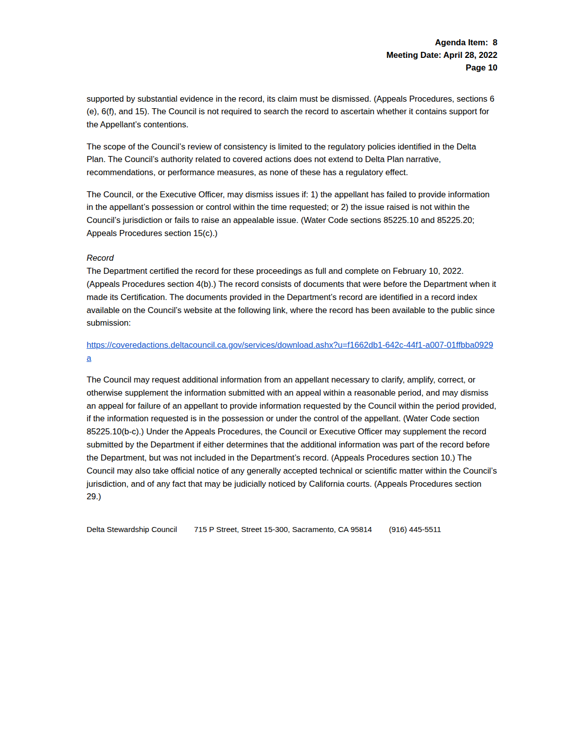Agenda Item: 8
Meeting Date: April 28, 2022
Page 10
supported by substantial evidence in the record, its claim must be dismissed. (Appeals Procedures, sections 6 (e), 6(f), and 15). The Council is not required to search the record to ascertain whether it contains support for the Appellant’s contentions.
The scope of the Council’s review of consistency is limited to the regulatory policies identified in the Delta Plan. The Council’s authority related to covered actions does not extend to Delta Plan narrative, recommendations, or performance measures, as none of these has a regulatory effect.
The Council, or the Executive Officer, may dismiss issues if: 1) the appellant has failed to provide information in the appellant’s possession or control within the time requested; or 2) the issue raised is not within the Council’s jurisdiction or fails to raise an appealable issue. (Water Code sections 85225.10 and 85225.20; Appeals Procedures section 15(c).)
Record
The Department certified the record for these proceedings as full and complete on February 10, 2022. (Appeals Procedures section 4(b).) The record consists of documents that were before the Department when it made its Certification. The documents provided in the Department’s record are identified in a record index available on the Council’s website at the following link, where the record has been available to the public since submission:
https://coveredactions.deltacouncil.ca.gov/services/download.ashx?u=f1662db1-642c-44f1-a007-01ffbba0929a
The Council may request additional information from an appellant necessary to clarify, amplify, correct, or otherwise supplement the information submitted with an appeal within a reasonable period, and may dismiss an appeal for failure of an appellant to provide information requested by the Council within the period provided, if the information requested is in the possession or under the control of the appellant. (Water Code section 85225.10(b-c).) Under the Appeals Procedures, the Council or Executive Officer may supplement the record submitted by the Department if either determines that the additional information was part of the record before the Department, but was not included in the Department’s record. (Appeals Procedures section 10.) The Council may also take official notice of any generally accepted technical or scientific matter within the Council’s jurisdiction, and of any fact that may be judicially noticed by California courts. (Appeals Procedures section 29.)
Delta Stewardship Council 715 P Street, Street 15-300, Sacramento, CA 95814 (916) 445-5511